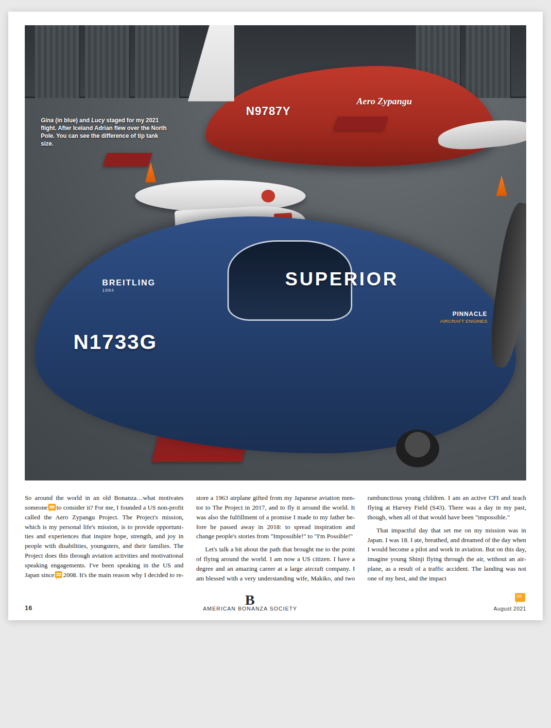N9787Y
Aero Zypangu
BREITLING1884
SUPERIOR
N1733G
PINNACLE AIRCRAFT ENGINES
Gina (in blue) and Lucy staged for my 2021 flight. After Iceland Adrian flew over the North Pole. You can see the difference of tip tank size.
So around the world in an old Bonanza…what motivates someone to consider it? For me, I founded a US non-profit called the Aero Zypangu Project. The Project's mission, which is my personal life's mission, is to provide opportunities and experiences that inspire hope, strength, and joy in people with disabilities, youngsters, and their families. The Project does this through aviation activities and motivational speaking engagements. I've been speaking in the US and Japan since 2008. It's the main reason why I decided to restore a 1963 airplane gifted from my Japanese aviation mentor to The Project in 2017, and to fly it around the world. It was also the fulfillment of a promise I made to my father before he passed away in 2018: to spread inspiration and change people's stories from "Impossible!" to "I'm Possible!"
Let's talk a bit about the path that brought me to the point of flying around the world. I am now a US citizen. I have a degree and an amazing career at a large aircraft company. I am blessed with a very understanding wife, Makiko, and two rambunctious young children. I am an active CFI and teach flying at Harvey Field (S43). There was a day in my past, though, when all of that would have been "impossible."
That impactful day that set me on my mission was in Japan. I was 18. I ate, breathed, and dreamed of the day when I would become a pilot and work in aviation. But on this day, imagine young Shinji flying through the air, without an airplane, as a result of a traffic accident. The landing was not one of my best, and the impact
16
B American Bonanza Society
August 2021